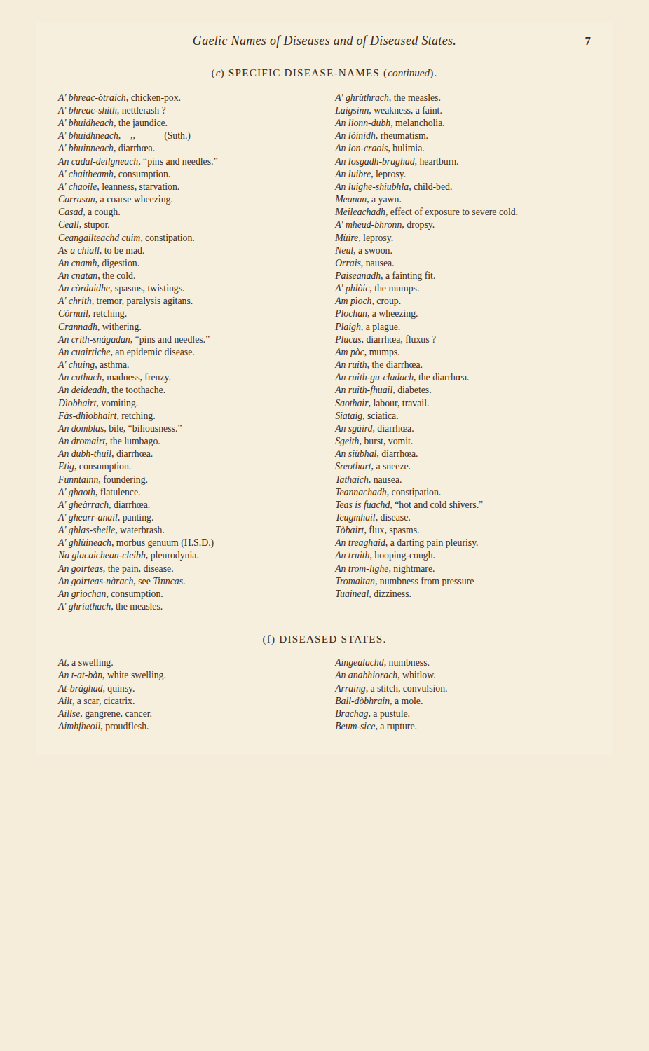Gaelic Names of Diseases and of Diseased States.
7
(c) SPECIFIC DISEASE-NAMES (continued).
A' bhreac-òtraich, chicken-pox.
A' bhreac-shìth, nettlerash ?
A' bhuidheach, the jaundice.
A' bhuidhneach, ,, (Suth.)
A' bhuinneach, diarrhœa.
An cadal-deilgneach, “pins and needles.”
A' chaitheamh, consumption.
A' chaoile, leanness, starvation.
Carrasan, a coarse wheezing.
Casad, a cough.
Ceall, stupor.
Ceangailteachd cuim, constipation.
As a chiall, to be mad.
An cnamh, digestion.
An cnatan, the cold.
An còrdaidhe, spasms, twistings.
A' chrith, tremor, paralysis agitans.
Còrnuil, retching.
Crannadh, withering.
An crith-snàgadan, “pins and needles.”
An cuairtiche, an epidemic disease.
A' chuing, asthma.
An cuthach, madness, frenzy.
An deideadh, the toothache.
Dìobhairt, vomiting.
Fàs-dhìobhairt, retching.
An domblas, bile, “biliousness.”
An dromairt, the lumbago.
An dubh-thuil, diarrhœa.
Etig, consumption.
Funntainn, foundering.
A' ghaoth, flatulence.
A' gheàrrach, diarrhœa.
A' ghearr-anail, panting.
A' ghlas-sheile, waterbrash.
A' ghlùineach, morbus genuum (H.S.D.)
Na glacaichean-cleibh, pleurodynia.
An goirteas, the pain, disease.
An goirteas-nàrach, see Tinncas.
An grìochan, consumption.
A' ghriuthach, the measles.
A' ghrùthrach, the measles.
Laigsinn, weakness, a faint.
An lionn-dubh, melancholia.
An lòinidh, rheumatism.
An lon-craois, bulimia.
An losgadh-braghad, heartburn.
An luibre, leprosy.
An luighe-shiubhla, child-bed.
Meanan, a yawn.
Meileachadh, effect of exposure to severe cold.
A' mheud-bhronn, dropsy.
Mùire, leprosy.
Neul, a swoon.
Orrais, nausea.
Paiseanadh, a fainting fit.
A' phlòic, the mumps.
Am pìoch, croup.
Plochan, a wheezing.
Plaigh, a plague.
Plucas, diarrhœa, fluxus ?
Am pòc, mumps.
An ruith, the diarrhœa.
An ruith-gu-cladach, the diarrhœa.
An ruith-fhuail, diabetes.
Saothair, labour, travail.
Siataig, sciatica.
An sgàird, diarrhœa.
Sgeith, burst, vomit.
An siùbhal, diarrhœa.
Sreothart, a sneeze.
Tathaich, nausea.
Teannachadh, constipation.
Teas is fuachd, “hot and cold shivers.”
Teugmhail, disease.
Tòbairt, flux, spasms.
An treaghaid, a darting pain pleurisy.
An truith, hooping-cough.
An trom-lighe, nightmare.
Tromaltan, numbness from pressure
Tuaineal, dizziness.
(f) DISEASED STATES.
At, a swelling.
An t-at-bàn, white swelling.
At-bràghad, quinsy.
Ailt, a scar, cicatrix.
Aillse, gangrene, cancer.
Aimhfheoil, proudflesh.
Aingealachd, numbness.
An anabhiorach, whitlow.
Arraing, a stitch, convulsion.
Ball-dòbhrain, a mole.
Brachag, a pustule.
Beum-sice, a rupture.